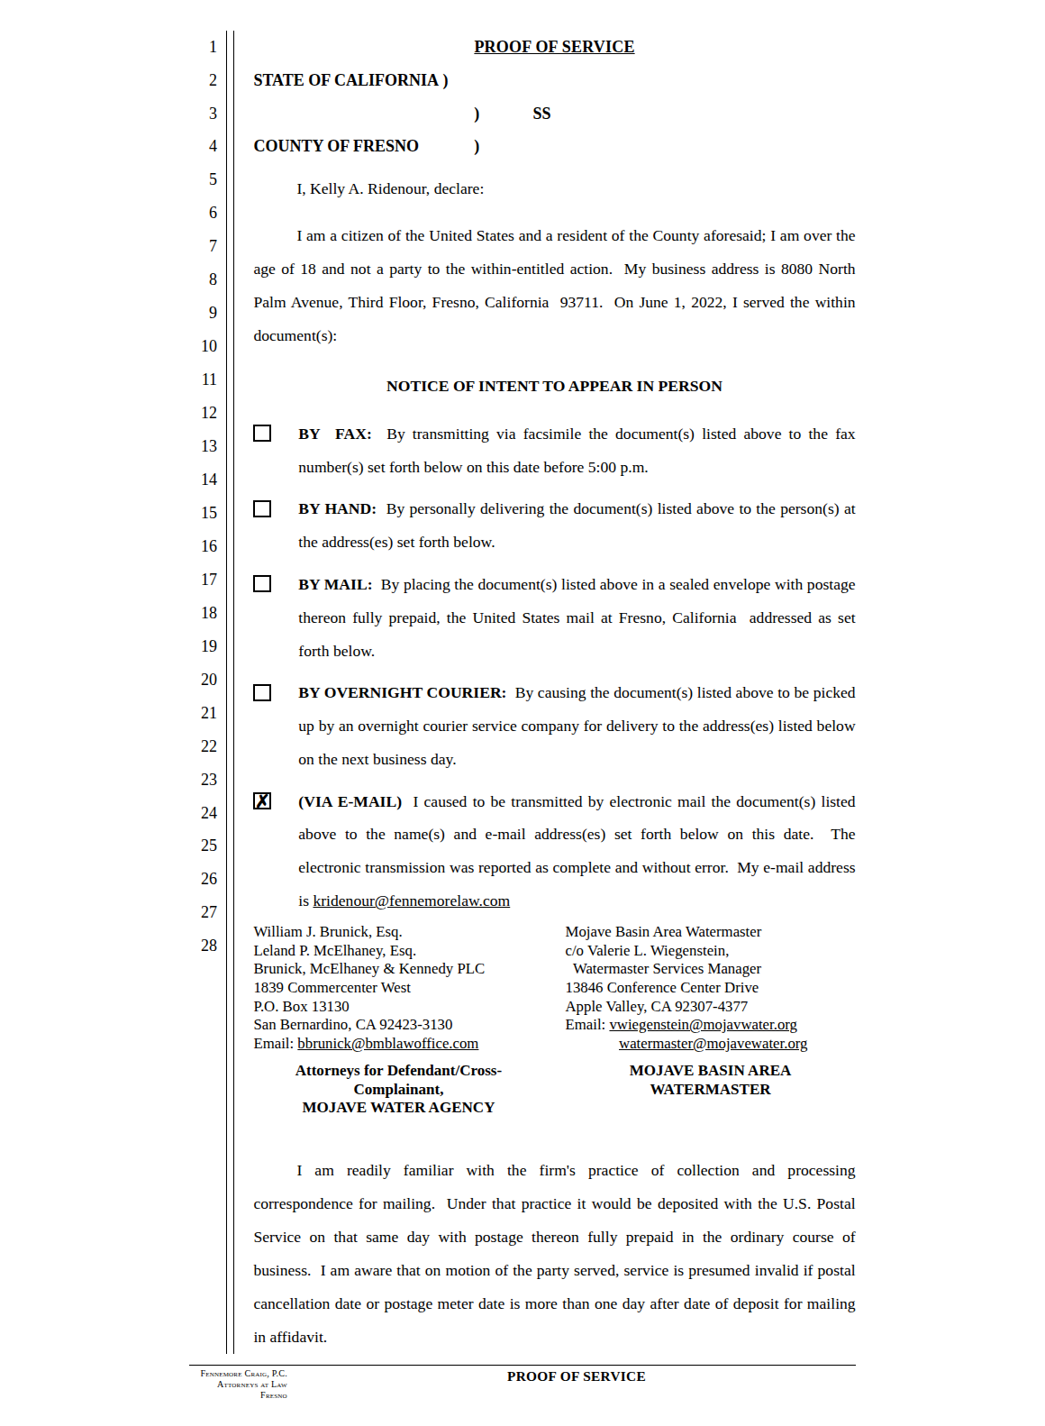1
2
3
4
5
6
7
8
9
10
11
12
13
14
15
16
17
18
19
20
21
22
23
24
25
26
27
28
PROOF OF SERVICE
STATE OF CALIFORNIA )
)
SS
COUNTY OF FRESNO
)
I, Kelly A. Ridenour, declare:
I am a citizen of the United States and a resident of the County aforesaid; I am over the age of 18 and not a party to the within-entitled action. My business address is 8080 North Palm Avenue, Third Floor, Fresno, California 93711. On June 1, 2022, I served the within document(s):
NOTICE OF INTENT TO APPEAR IN PERSON
BY FAX: By transmitting via facsimile the document(s) listed above to the fax number(s) set forth below on this date before 5:00 p.m.
BY HAND: By personally delivering the document(s) listed above to the person(s) at the address(es) set forth below.
BY MAIL: By placing the document(s) listed above in a sealed envelope with postage thereon fully prepaid, the United States mail at Fresno, California addressed as set forth below.
BY OVERNIGHT COURIER: By causing the document(s) listed above to be picked up by an overnight courier service company for delivery to the address(es) listed below on the next business day.
(VIA E-MAIL) I caused to be transmitted by electronic mail the document(s) listed above to the name(s) and e-mail address(es) set forth below on this date. The electronic transmission was reported as complete and without error. My e-mail address is kridenour@fennemorelaw.com
William J. Brunick, Esq.
Leland P. McElhaney, Esq.
Brunick, McElhaney & Kennedy PLC
1839 Commercenter West
P.O. Box 13130
San Bernardino, CA 92423-3130
Email: bbrunick@bmblawoffice.com
Mojave Basin Area Watermaster
c/o Valerie L. Wiegenstein,
Watermaster Services Manager
13846 Conference Center Drive
Apple Valley, CA 92307-4377
Email: vwiegenstein@mojavwater.org
watermaster@mojavewater.org
Attorneys for Defendant/Cross-
Complainant,
MOJAVE WATER AGENCY
MOJAVE BASIN AREA
WATERMASTER
I am readily familiar with the firm's practice of collection and processing correspondence for mailing. Under that practice it would be deposited with the U.S. Postal Service on that same day with postage thereon fully prepaid in the ordinary course of business. I am aware that on motion of the party served, service is presumed invalid if postal cancellation date or postage meter date is more than one day after date of deposit for mailing in affidavit.
Fennemore Craig, P.C.
Attorneys at Law
Fresno
PROOF OF SERVICE